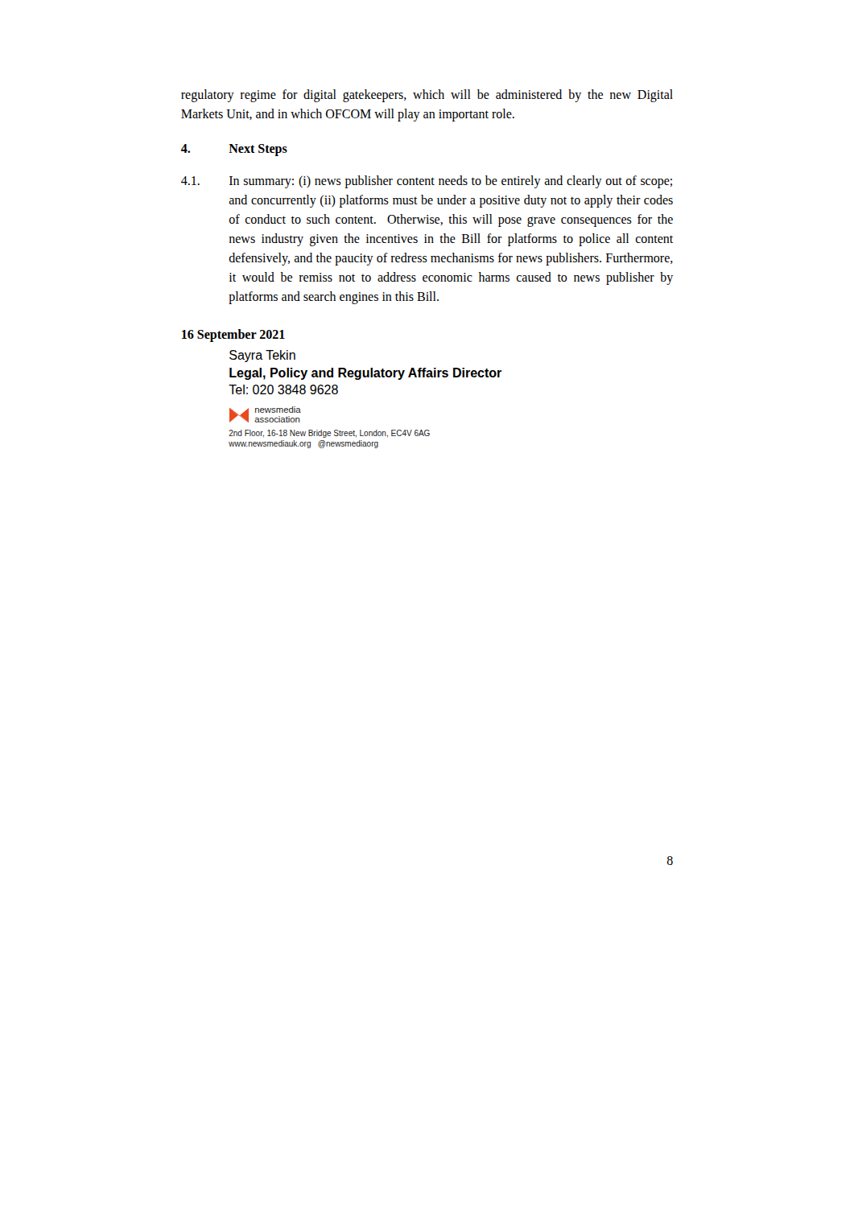regulatory regime for digital gatekeepers, which will be administered by the new Digital Markets Unit, and in which OFCOM will play an important role.
4.
Next Steps
4.1.
In summary: (i) news publisher content needs to be entirely and clearly out of scope; and concurrently (ii) platforms must be under a positive duty not to apply their codes of conduct to such content. Otherwise, this will pose grave consequences for the news industry given the incentives in the Bill for platforms to police all content defensively, and the paucity of redress mechanisms for news publishers. Furthermore, it would be remiss not to address economic harms caused to news publisher by platforms and search engines in this Bill.
16 September 2021
Sayra Tekin
Legal, Policy and Regulatory Affairs Director
Tel: 020 3848 9628
newsmedia association
2nd Floor, 16-18 New Bridge Street, London, EC4V 6AG
www.newsmediauk.org @newsmediaorg
8